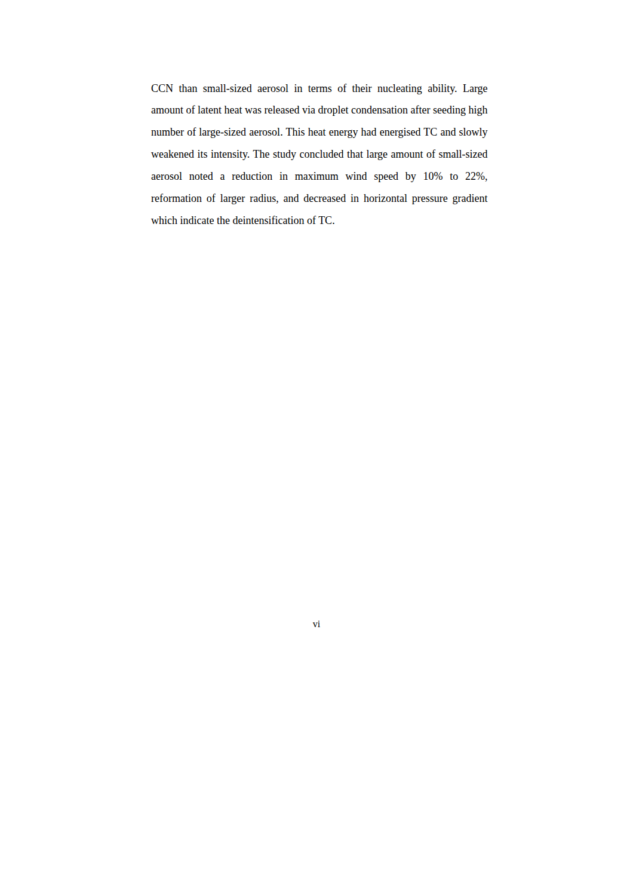CCN than small-sized aerosol in terms of their nucleating ability. Large amount of latent heat was released via droplet condensation after seeding high number of large-sized aerosol. This heat energy had energised TC and slowly weakened its intensity. The study concluded that large amount of small-sized aerosol noted a reduction in maximum wind speed by 10% to 22%, reformation of larger radius, and decreased in horizontal pressure gradient which indicate the deintensification of TC.
vi